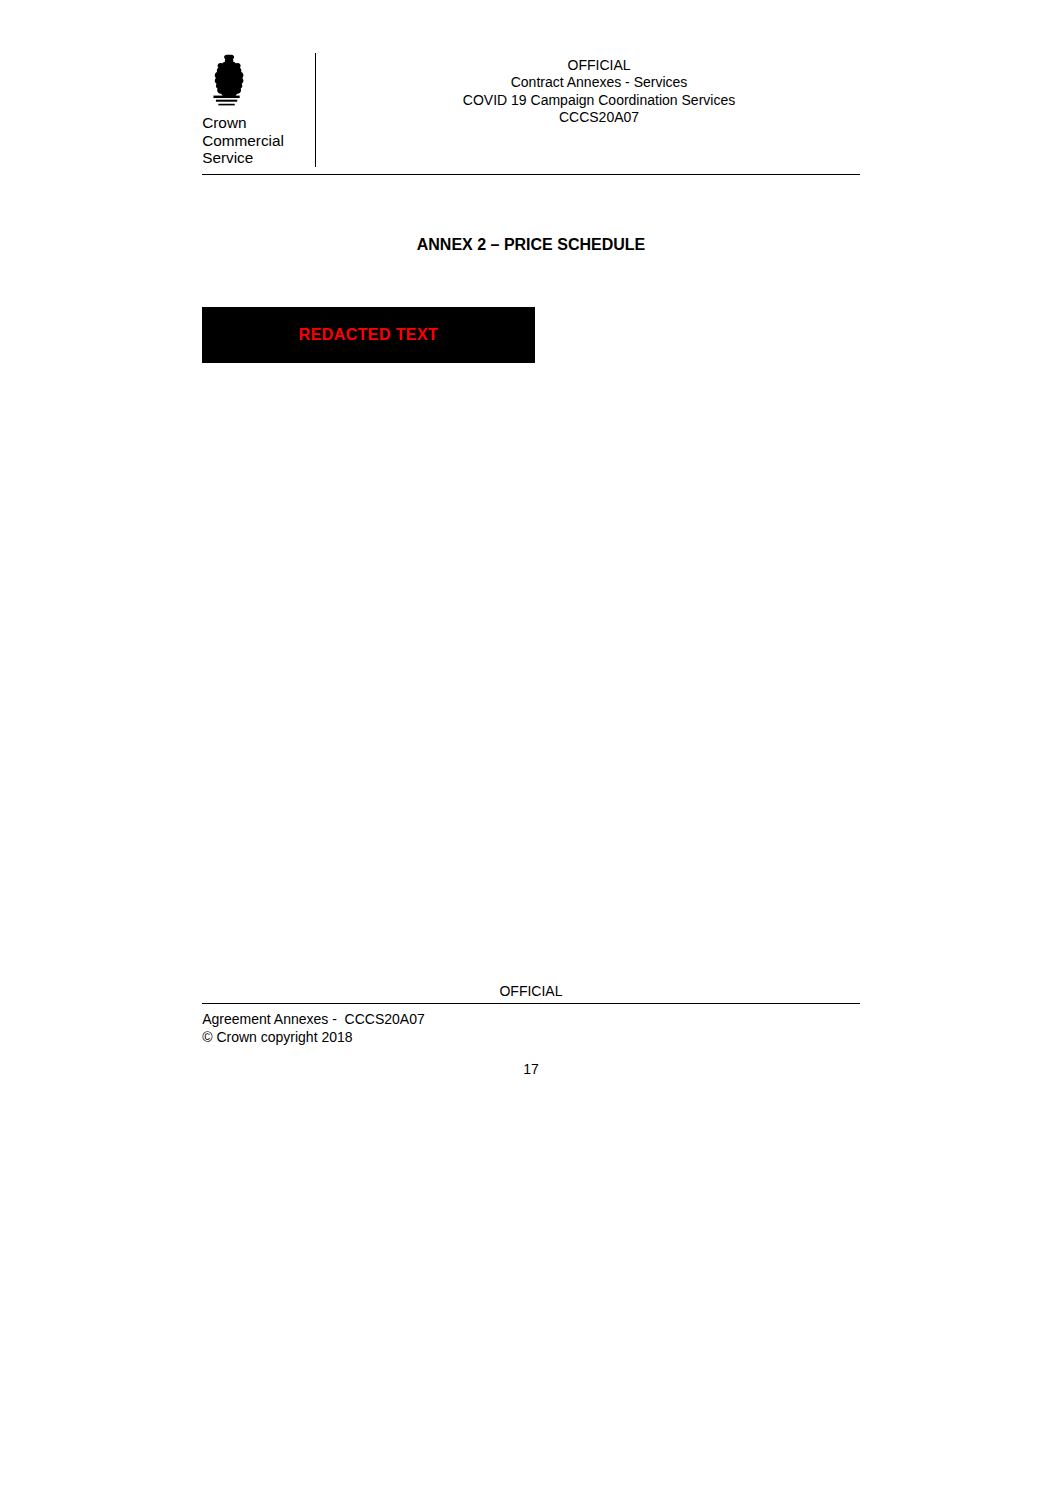Crown
Commercial
Service
OFFICIAL
Contract Annexes - Services
COVID 19 Campaign Coordination Services
CCCS20A07
ANNEX 2 – PRICE SCHEDULE
REDACTED TEXT
OFFICIAL
Agreement Annexes - CCCS20A07
© Crown copyright 2018
17